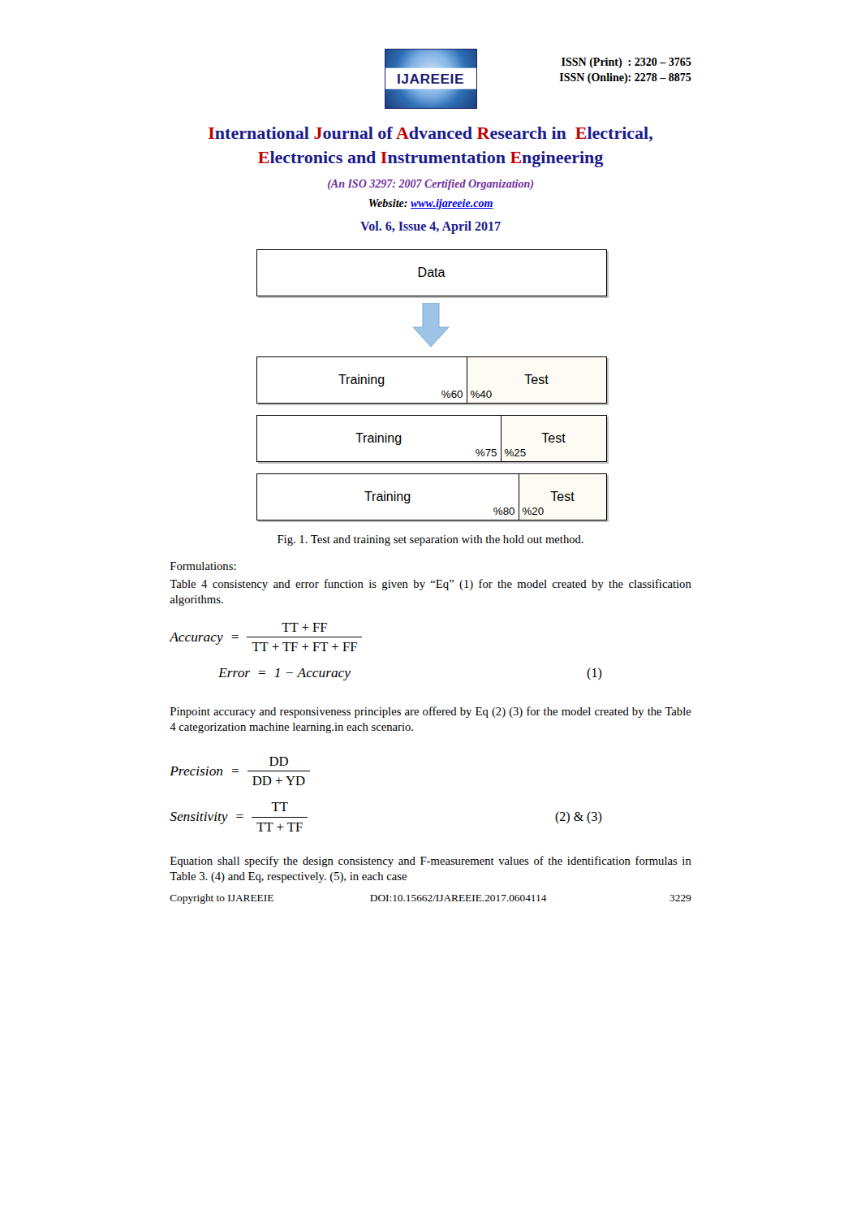ISSN (Print) : 2320 – 3765
ISSN (Online): 2278 – 8875
IJAREEIE
International Journal of Advanced Research in Electrical,
Electronics and Instrumentation Engineering
(An ISO 3297: 2007 Certified Organization)
Website: www.ijareeie.com
Vol. 6, Issue 4, April 2017
Data
Training%60
Test%40
Training%75
Test%25
Training%80
Test%20
Fig. 1. Test and training set separation with the hold out method.
Formulations:
Table 4 consistency and error function is given by “Eq” (1) for the model created by the classification algorithms.
Accuracy = TT + FF TT + TF + FT + FF
Error = 1 − Accuracy (1)
Pinpoint accuracy and responsiveness principles are offered by Eq (2) (3) for the model created by the Table 4 categorization machine learning.in each scenario.
Precision = DD DD + YD
Sensitivity = TT TT + TF (2) & (3)
Equation shall specify the design consistency and F-measurement values of the identification formulas in Table 3. (4) and Eq, respectively. (5), in each case
Copyright to IJAREEIE DOI:10.15662/IJAREEIE.2017.0604114 3229